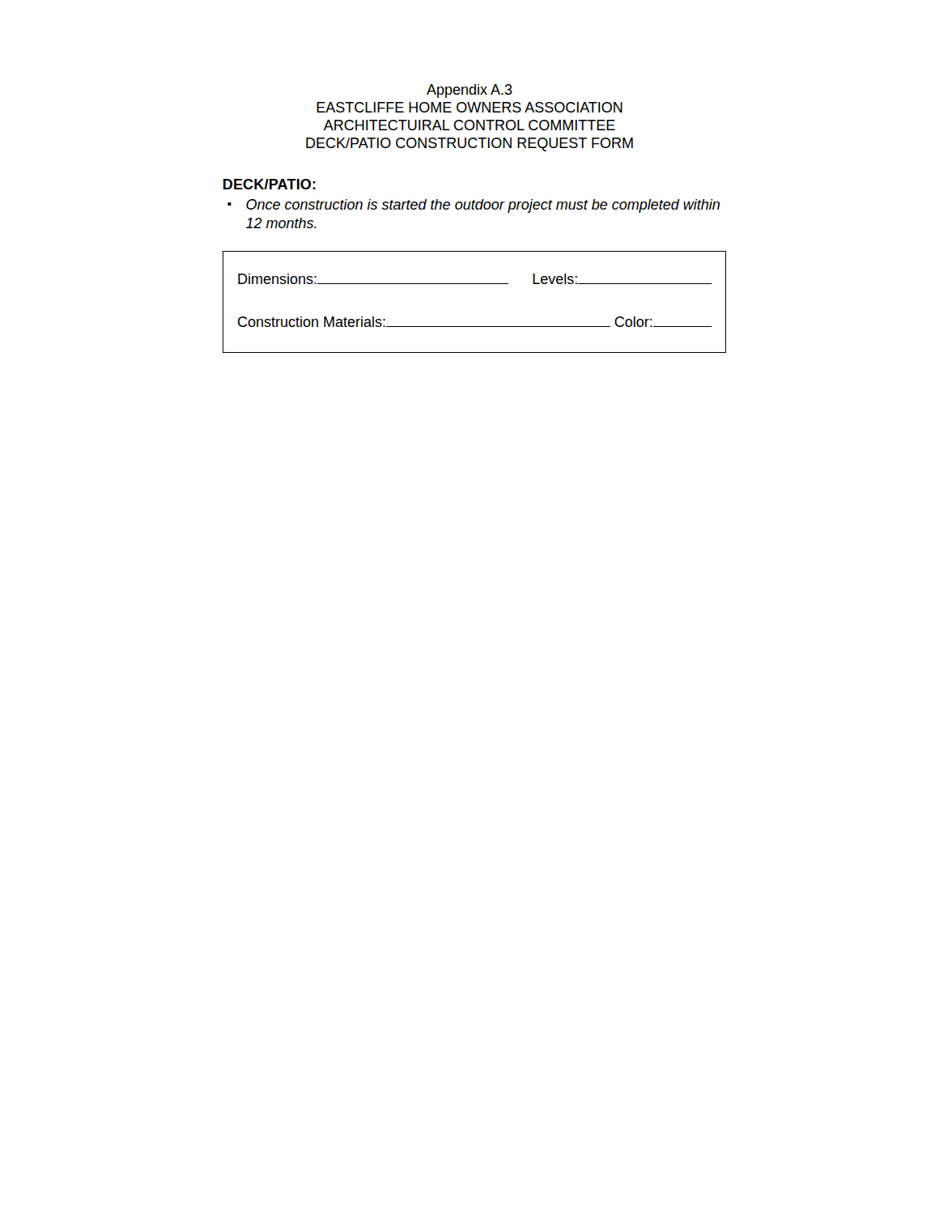Appendix A.3
EASTCLIFFE HOME OWNERS ASSOCIATION
ARCHITECTUIRAL CONTROL COMMITTEE
DECK/PATIO CONSTRUCTION REQUEST FORM
DECK/PATIO:
Once construction is started the outdoor project must be completed within 12 months.
Dimensions: Levels:
Construction Materials: Color: